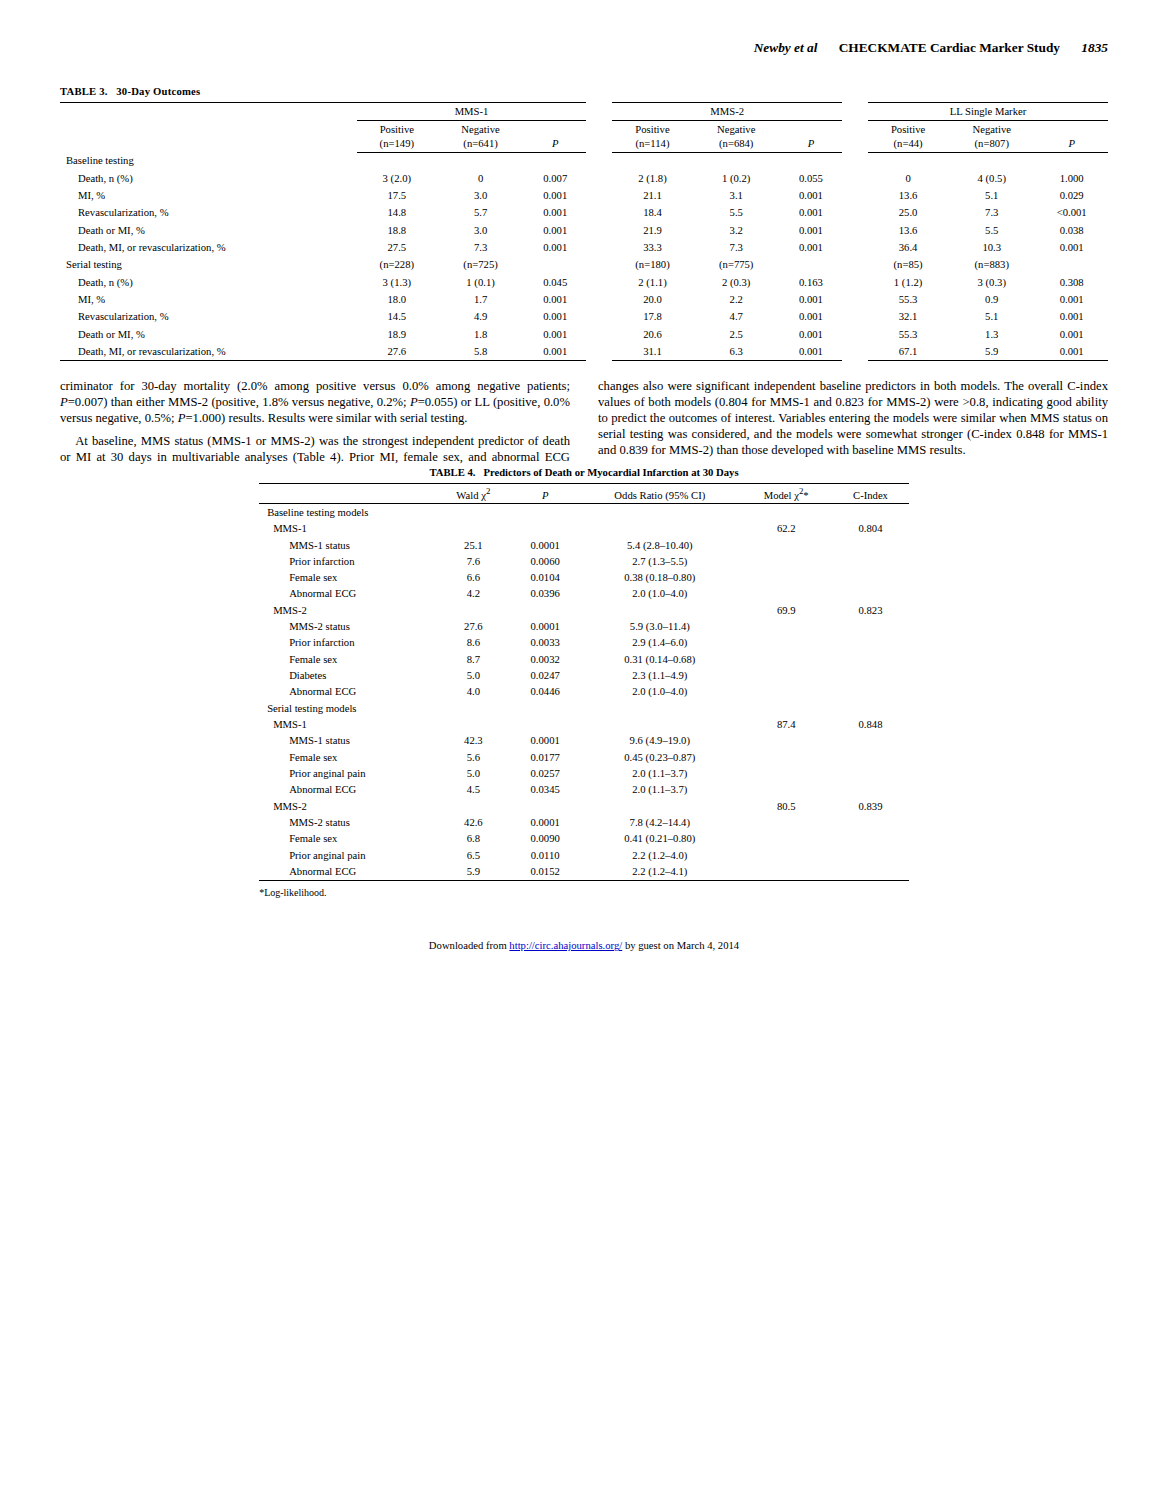Newby et al CHECKMATE Cardiac Marker Study 1835
TABLE 3. 30-Day Outcomes
| | MMS-1 | | MMS-2 | | LL Single Marker |
| --- | --- | --- | --- | --- | --- |
| Positive (n=149) | Negative (n=641) | P | | Positive (n=114) | Negative (n=684) | P | | Positive (n=44) | Negative (n=807) | P |
| Baseline testing | | | | | | | | | | | |
| Death, n (%) | 3 (2.0) | 0 | 0.007 | | 2 (1.8) | 1 (0.2) | 0.055 | | 0 | 4 (0.5) | 1.000 |
| MI, % | 17.5 | 3.0 | 0.001 | | 21.1 | 3.1 | 0.001 | | 13.6 | 5.1 | 0.029 |
| Revascularization, % | 14.8 | 5.7 | 0.001 | | 18.4 | 5.5 | 0.001 | | 25.0 | 7.3 | <0.001 |
| Death or MI, % | 18.8 | 3.0 | 0.001 | | 21.9 | 3.2 | 0.001 | | 13.6 | 5.5 | 0.038 |
| Death, MI, or revascularization, % | 27.5 | 7.3 | 0.001 | | 33.3 | 7.3 | 0.001 | | 36.4 | 10.3 | 0.001 |
| Serial testing | (n=228) | (n=725) | | | (n=180) | (n=775) | | | (n=85) | (n=883) | |
| Death, n (%) | 3 (1.3) | 1 (0.1) | 0.045 | | 2 (1.1) | 2 (0.3) | 0.163 | | 1 (1.2) | 3 (0.3) | 0.308 |
| MI, % | 18.0 | 1.7 | 0.001 | | 20.0 | 2.2 | 0.001 | | 55.3 | 0.9 | 0.001 |
| Revascularization, % | 14.5 | 4.9 | 0.001 | | 17.8 | 4.7 | 0.001 | | 32.1 | 5.1 | 0.001 |
| Death or MI, % | 18.9 | 1.8 | 0.001 | | 20.6 | 2.5 | 0.001 | | 55.3 | 1.3 | 0.001 |
| Death, MI, or revascularization, % | 27.6 | 5.8 | 0.001 | | 31.1 | 6.3 | 0.001 | | 67.1 | 5.9 | 0.001 |
criminator for 30-day mortality (2.0% among positive versus 0.0% among negative patients; P=0.007) than either MMS-2 (positive, 1.8% versus negative, 0.2%; P=0.055) or LL (positive, 0.0% versus negative, 0.5%; P=1.000) results. Results were similar with serial testing.
At baseline, MMS status (MMS-1 or MMS-2) was the strongest independent predictor of death or MI at 30 days in multivariable analyses (Table 4). Prior MI, female sex, and abnormal ECG changes also were significant independent baseline predictors in both models. The overall C-index values of both models (0.804 for MMS-1 and 0.823 for MMS-2) were >0.8, indicating good ability to predict the outcomes of interest. Variables entering the models were similar when MMS status on serial testing was considered, and the models were somewhat stronger (C-index 0.848 for MMS-1 and 0.839 for MMS-2) than those developed with baseline MMS results.
TABLE 4. Predictors of Death or Myocardial Infarction at 30 Days
| | Wald χ 2 | P | Odds Ratio (95% CI) | Model χ 2 * | C-Index |
| --- | --- | --- | --- | --- | --- |
| Baseline testing models | | | | | |
| MMS-1 | | | | 62.2 | 0.804 |
| MMS-1 status | 25.1 | 0.0001 | 5.4 (2.8–10.40) | | |
| Prior infarction | 7.6 | 0.0060 | 2.7 (1.3–5.5) | | |
| Female sex | 6.6 | 0.0104 | 0.38 (0.18–0.80) | | |
| Abnormal ECG | 4.2 | 0.0396 | 2.0 (1.0–4.0) | | |
| MMS-2 | | | | 69.9 | 0.823 |
| MMS-2 status | 27.6 | 0.0001 | 5.9 (3.0–11.4) | | |
| Prior infarction | 8.6 | 0.0033 | 2.9 (1.4–6.0) | | |
| Female sex | 8.7 | 0.0032 | 0.31 (0.14–0.68) | | |
| Diabetes | 5.0 | 0.0247 | 2.3 (1.1–4.9) | | |
| Abnormal ECG | 4.0 | 0.0446 | 2.0 (1.0–4.0) | | |
| Serial testing models | | | | | |
| MMS-1 | | | | 87.4 | 0.848 |
| MMS-1 status | 42.3 | 0.0001 | 9.6 (4.9–19.0) | | |
| Female sex | 5.6 | 0.0177 | 0.45 (0.23–0.87) | | |
| Prior anginal pain | 5.0 | 0.0257 | 2.0 (1.1–3.7) | | |
| Abnormal ECG | 4.5 | 0.0345 | 2.0 (1.1–3.7) | | |
| MMS-2 | | | | 80.5 | 0.839 |
| MMS-2 status | 42.6 | 0.0001 | 7.8 (4.2–14.4) | | |
| Female sex | 6.8 | 0.0090 | 0.41 (0.21–0.80) | | |
| Prior anginal pain | 6.5 | 0.0110 | 2.2 (1.2–4.0) | | |
| Abnormal ECG | 5.9 | 0.0152 | 2.2 (1.2–4.1) | | |
*Log-likelihood.
Downloaded from http://circ.ahajournals.org/ by guest on March 4, 2014